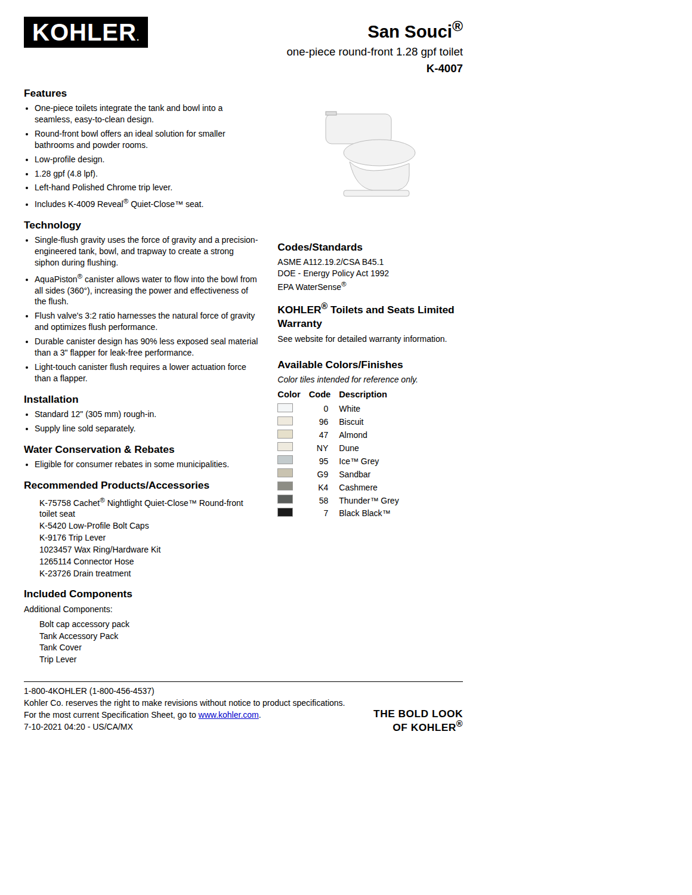KOHLER.
San Souci®
one-piece round-front 1.28 gpf toilet
K-4007
Features
One-piece toilets integrate the tank and bowl into a seamless, easy-to-clean design.
Round-front bowl offers an ideal solution for smaller bathrooms and powder rooms.
Low-profile design.
1.28 gpf (4.8 lpf).
Left-hand Polished Chrome trip lever.
Includes K-4009 Reveal® Quiet-Close™ seat.
Technology
Single-flush gravity uses the force of gravity and a precision-engineered tank, bowl, and trapway to create a strong siphon during flushing.
AquaPiston® canister allows water to flow into the bowl from all sides (360°), increasing the power and effectiveness of the flush.
Flush valve's 3:2 ratio harnesses the natural force of gravity and optimizes flush performance.
Durable canister design has 90% less exposed seal material than a 3" flapper for leak-free performance.
Light-touch canister flush requires a lower actuation force than a flapper.
Installation
Standard 12" (305 mm) rough-in.
Supply line sold separately.
Water Conservation & Rebates
Eligible for consumer rebates in some municipalities.
Recommended Products/Accessories
K-75758 Cachet® Nightlight Quiet-Close™ Round-front toilet seat
K-5420 Low-Profile Bolt Caps
K-9176 Trip Lever
1023457 Wax Ring/Hardware Kit
1265114 Connector Hose
K-23726 Drain treatment
Included Components
Additional Components:
Bolt cap accessory pack
Tank Accessory Pack
Tank Cover
Trip Lever
Codes/Standards
ASME A112.19.2/CSA B45.1
DOE - Energy Policy Act 1992
EPA WaterSense®
KOHLER® Toilets and Seats Limited Warranty
See website for detailed warranty information.
Available Colors/Finishes
Color tiles intended for reference only.
| Color | Code | Description |
| --- | --- | --- |
| | 0 | White |
| | 96 | Biscuit |
| | 47 | Almond |
| | NY | Dune |
| | 95 | Ice™ Grey |
| | G9 | Sandbar |
| | K4 | Cashmere |
| | 58 | Thunder™ Grey |
| | 7 | Black Black™ |
1-800-4KOHLER (1-800-456-4537)
Kohler Co. reserves the right to make revisions without notice to product specifications.
For the most current Specification Sheet, go to www.kohler.com.
7-10-2021 04:20 - US/CA/MX
THE BOLD LOOK
OF KOHLER®